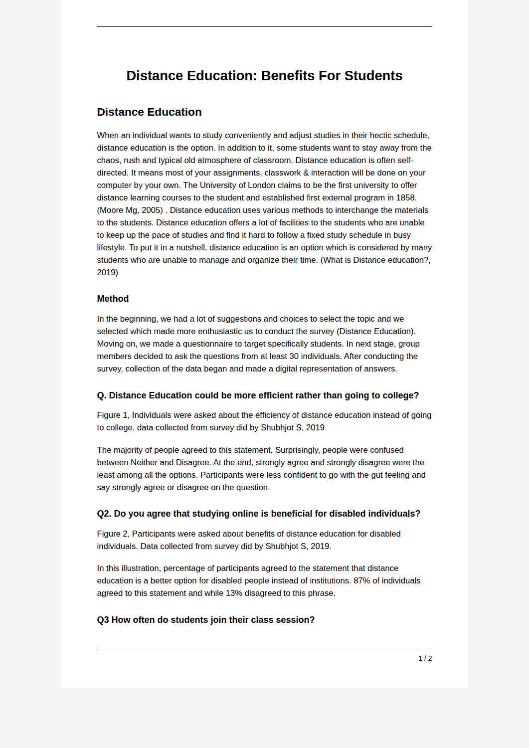Distance Education: Benefits For Students
Distance Education
When an individual wants to study conveniently and adjust studies in their hectic schedule, distance education is the option. In addition to it, some students want to stay away from the chaos, rush and typical old atmosphere of classroom. Distance education is often self-directed. It means most of your assignments, classwork & interaction will be done on your computer by your own. The University of London claims to be the first university to offer distance learning courses to the student and established first external program in 1858. (Moore Mg, 2005) . Distance education uses various methods to interchange the materials to the students. Distance education offers a lot of facilities to the students who are unable to keep up the pace of studies and find it hard to follow a fixed study schedule in busy lifestyle. To put it in a nutshell, distance education is an option which is considered by many students who are unable to manage and organize their time. (What is Distance education?, 2019)
Method
In the beginning, we had a lot of suggestions and choices to select the topic and we selected which made more enthusiastic us to conduct the survey (Distance Education). Moving on, we made a questionnaire to target specifically students. In next stage, group members decided to ask the questions from at least 30 individuals. After conducting the survey, collection of the data began and made a digital representation of answers.
Q. Distance Education could be more efficient rather than going to college?
Figure 1, Individuals were asked about the efficiency of distance education instead of going to college, data collected from survey did by Shubhjot S, 2019
The majority of people agreed to this statement. Surprisingly, people were confused between Neither and Disagree. At the end, strongly agree and strongly disagree were the least among all the options. Participants were less confident to go with the gut feeling and say strongly agree or disagree on the question.
Q2. Do you agree that studying online is beneficial for disabled individuals?
Figure 2, Participants were asked about benefits of distance education for disabled individuals. Data collected from survey did by Shubhjot S, 2019.
In this illustration, percentage of participants agreed to the statement that distance education is a better option for disabled people instead of institutions. 87% of individuals agreed to this statement and while 13% disagreed to this phrase.
Q3 How often do students join their class session?
1 / 2